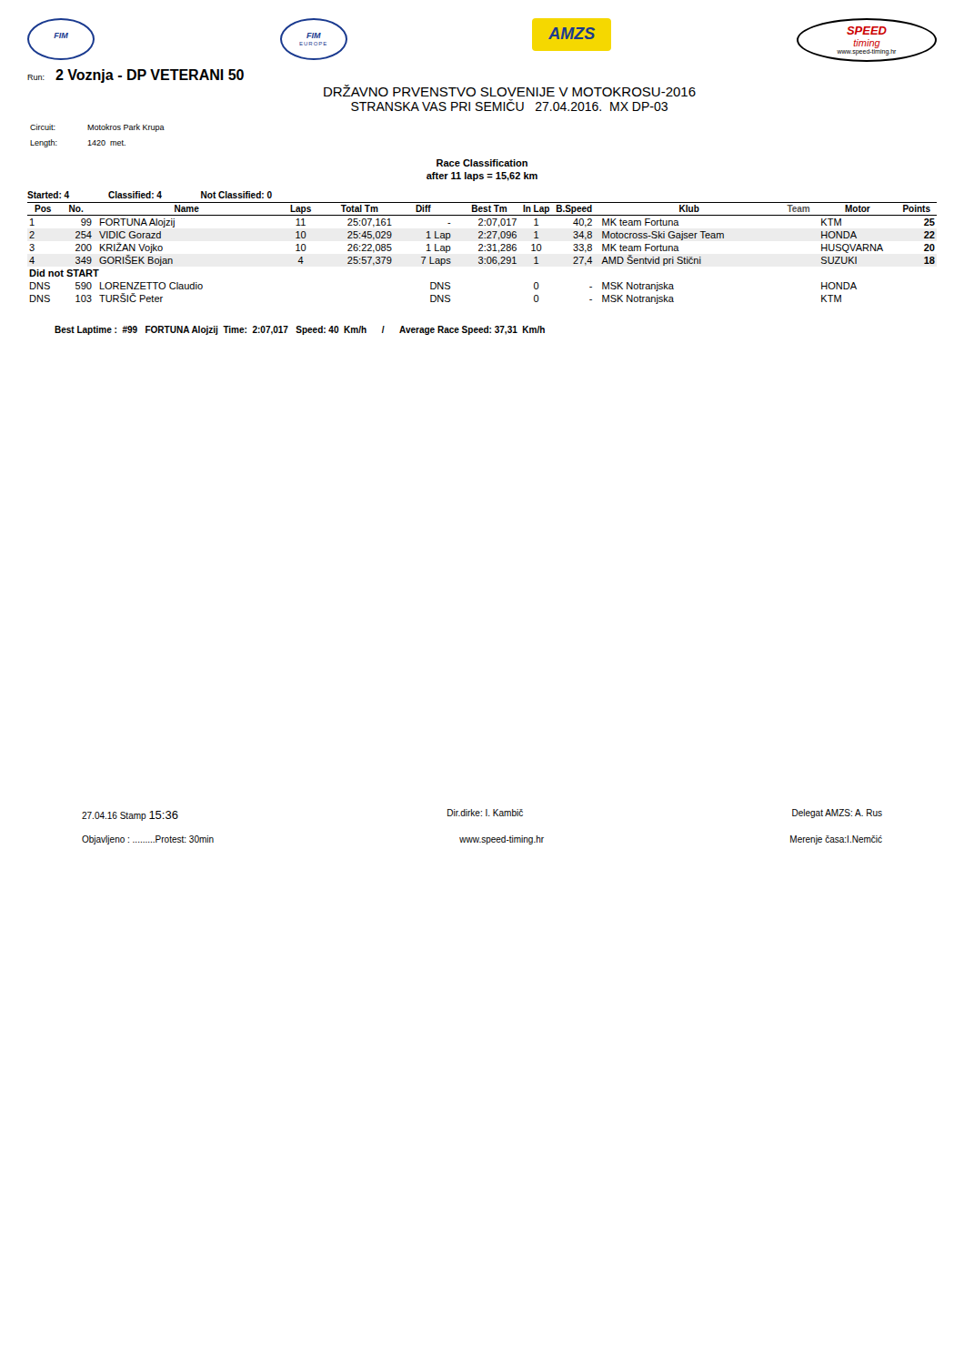FIM
FIM
EUROPE
AMZS
SPEED
timing
www.speed-timing.hr
Run: 2 Voznja - DP VETERANI 50
DRŽAVNO PRVENSTVO SLOVENIJE V MOTOKROSU-2016
STRANSKA VAS PRI SEMIČU 27.04.2016. MX DP-03
| Circuit: | Motokros Park Krupa |
| Length: | 1420 met. |
Race Classification
after 11 laps = 15,62 km
Started: 4 Classified: 4 Not Classified: 0
| Pos | No. | Name | Laps | Total Tm | Diff | Best Tm | In Lap | B.Speed | Klub | Team | Motor | Points |
| --- | --- | --- | --- | --- | --- | --- | --- | --- | --- | --- | --- | --- |
| 1 | 99 | FORTUNA Alojzij | 11 | 25:07,161 | - | 2:07,017 | 1 | 40,2 | MK team Fortuna | | KTM | 25 |
| 2 | 254 | VIDIC Gorazd | 10 | 25:45,029 | 1 Lap | 2:27,096 | 1 | 34,8 | Motocross-Ski Gajser Team | | HONDA | 22 |
| 3 | 200 | KRIŽAN Vojko | 10 | 26:22,085 | 1 Lap | 2:31,286 | 10 | 33,8 | MK team Fortuna | | HUSQVARNA | 20 |
| 4 | 349 | GORIŠEK Bojan | 4 | 25:57,379 | 7 Laps | 3:06,291 | 1 | 27,4 | AMD Šentvid pri Stični | | SUZUKI | 18 |
| Did not START |
| DNS | 590 | LORENZETTO Claudio | | | DNS | | 0 | - | MSK Notranjska | | HONDA | |
| DNS | 103 | TURŠIČ Peter | | | DNS | | 0 | - | MSK Notranjska | | KTM | |
Best Laptime : #99 FORTUNA Alojzij Time: 2:07,017 Speed: 40 Km/h / Average Race Speed: 37,31 Km/h
27.04.16 Stamp 15:36
Dir.dirke: I. Kambič
Delegat AMZS: A. Rus
Objavljeno : .........Protest: 30min
www.speed-timing.hr
Merenje časa:I.Nemčić